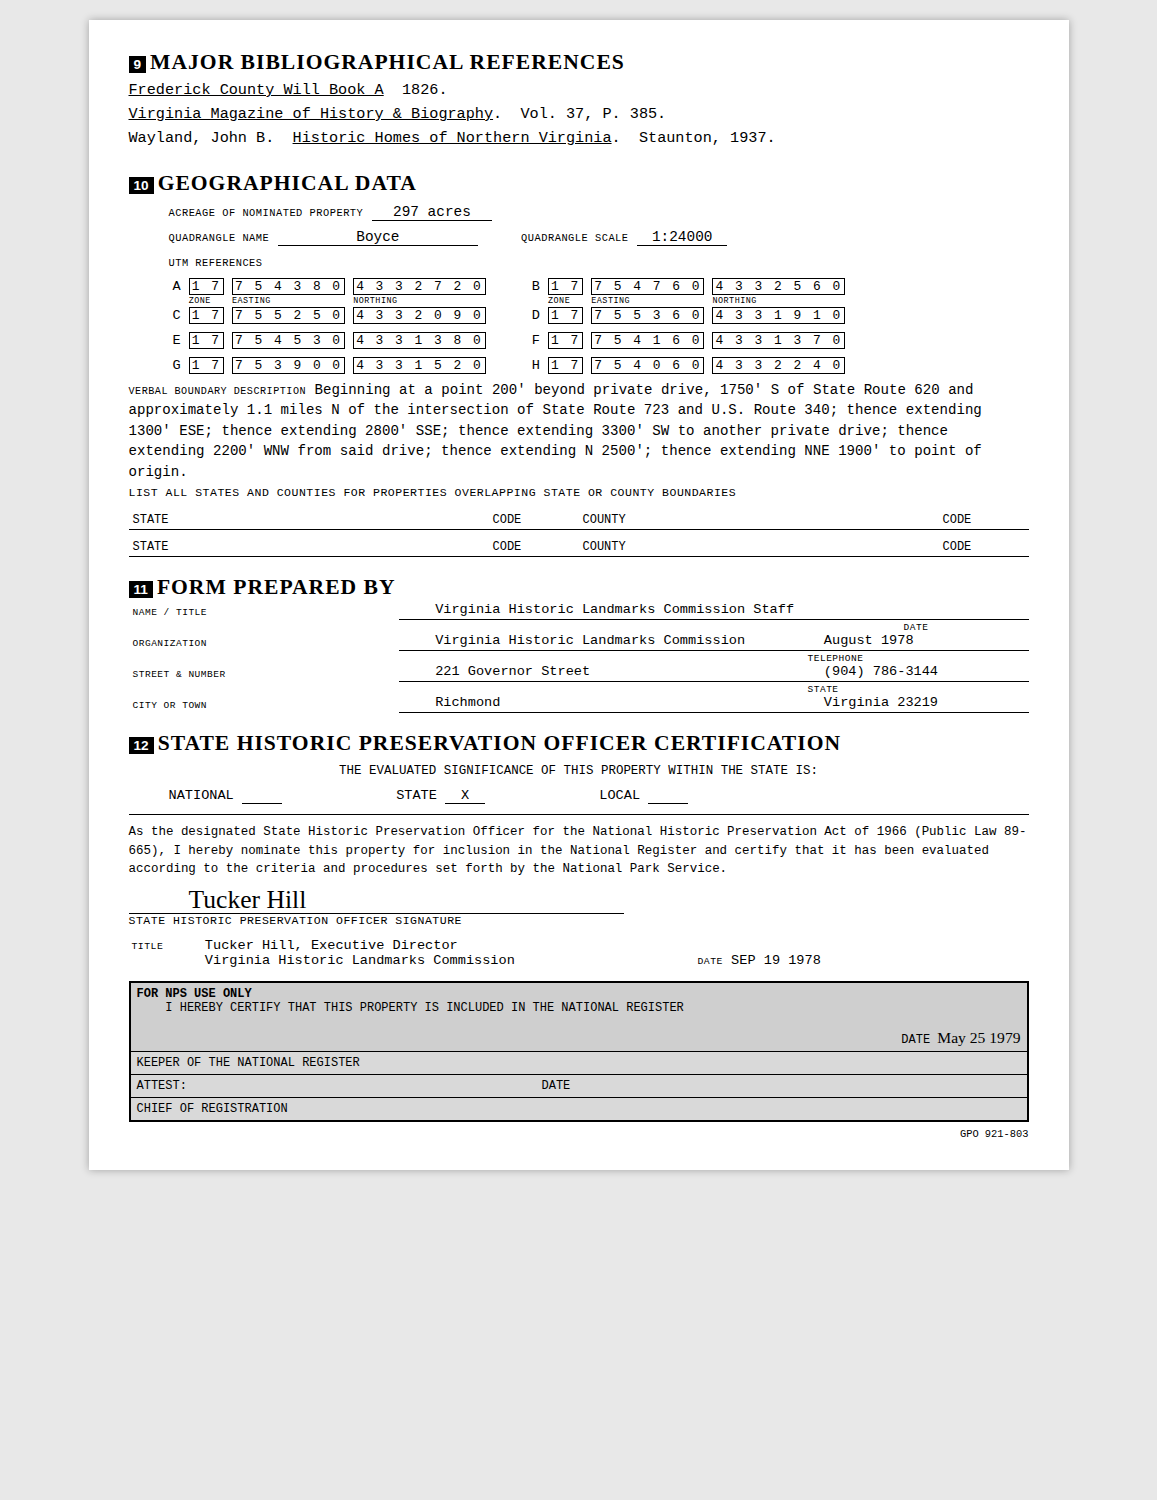9 MAJOR BIBLIOGRAPHICAL REFERENCES
Frederick County Will Book A 1826.
Virginia Magazine of History & Biography. Vol. 37, P. 385.
Wayland, John B. Historic Homes of Northern Virginia. Staunton, 1937.
10 GEOGRAPHICAL DATA
ACREAGE OF NOMINATED PROPERTY 297 acres
QUADRANGLE NAME Boyce QUADRANGLE SCALE 1:24000
UTM REFERENCES
| A | 1 7 | 7 5 4 3 8 0 | 4 3 3 2 7 2 0 | | B | 1 7 | 7 5 4 7 6 0 | 4 3 3 2 5 6 0 |
| | ZONE | EASTING | NORTHING | | | ZONE | EASTING | NORTHING |
| C | 1 7 | 7 5 5 2 5 0 | 4 3 3 2 0 9 0 | | D | 1 7 | 7 5 5 3 6 0 | 4 3 3 1 9 1 0 |
| E | 1 7 | 7 5 4 5 3 0 | 4 3 3 1 3 8 0 | | F | 1 7 | 7 5 4 1 6 0 | 4 3 3 1 3 7 0 |
| G | 1 7 | 7 5 3 9 0 0 | 4 3 3 1 5 2 0 | | H | 1 7 | 7 5 4 0 6 0 | 4 3 3 2 2 4 0 |
VERBAL BOUNDARY DESCRIPTION Beginning at a point 200' beyond private drive, 1750' S of State Route 620 and approximately 1.1 miles N of the intersection of State Route 723 and U.S. Route 340; thence extending 1300' ESE; thence extending 2800' SSE; thence extending 3300' SW to another private drive; thence extending 2200' WNW from said drive; thence extending N 2500'; thence extending NNE 1900' to point of origin.
LIST ALL STATES AND COUNTIES FOR PROPERTIES OVERLAPPING STATE OR COUNTY BOUNDARIES
| STATE | | CODE | COUNTY | | CODE |
| STATE | | CODE | COUNTY | | CODE |
11 FORM PREPARED BY
| NAME / TITLE | Virginia Historic Landmarks Commission Staff |
| ORGANIZATION | Virginia Historic Landmarks Commission | DATE August 1978 |
| STREET & NUMBER | 221 Governor Street | TELEPHONE (904) 786-3144 |
| CITY OR TOWN | Richmond | STATE Virginia 23219 |
12 STATE HISTORIC PRESERVATION OFFICER CERTIFICATION
THE EVALUATED SIGNIFICANCE OF THIS PROPERTY WITHIN THE STATE IS:
NATIONAL STATE X LOCAL
As the designated State Historic Preservation Officer for the National Historic Preservation Act of 1966 (Public Law 89-665), I hereby nominate this property for inclusion in the National Register and certify that it has been evaluated according to the criteria and procedures set forth by the National Park Service.
Tucker Hill
STATE HISTORIC PRESERVATION OFFICER SIGNATURE
| TITLE | Tucker Hill, Executive Director Virginia Historic Landmarks Commission | DATE SEP 19 1978 |
FOR NPS USE ONLY
I HEREBY CERTIFY THAT THIS PROPERTY IS INCLUDED IN THE NATIONAL REGISTER
DATE May 25 1979
KEEPER OF THE NATIONAL REGISTER
ATTEST: DATE
CHIEF OF REGISTRATION
GPO 921-803